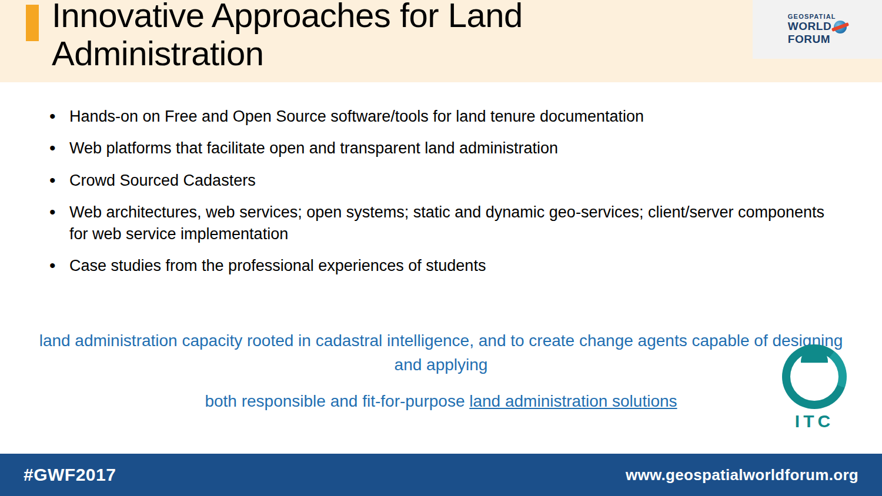Innovative Approaches for Land Administration
GEOSPATIAL WORLD
FORUM
Hands-on on Free and Open Source software/tools for land tenure documentation
Web platforms that facilitate open and transparent land administration
Crowd Sourced Cadasters
Web architectures, web services; open systems; static and dynamic geo-services; client/server components for web service implementation
Case studies from the professional experiences of students
land administration capacity rooted in cadastral intelligence, and to create change agents capable of designing and applying both responsible and fit-for-purpose land administration solutions
ITC
#GWF2017
www.geospatialworldforum.org